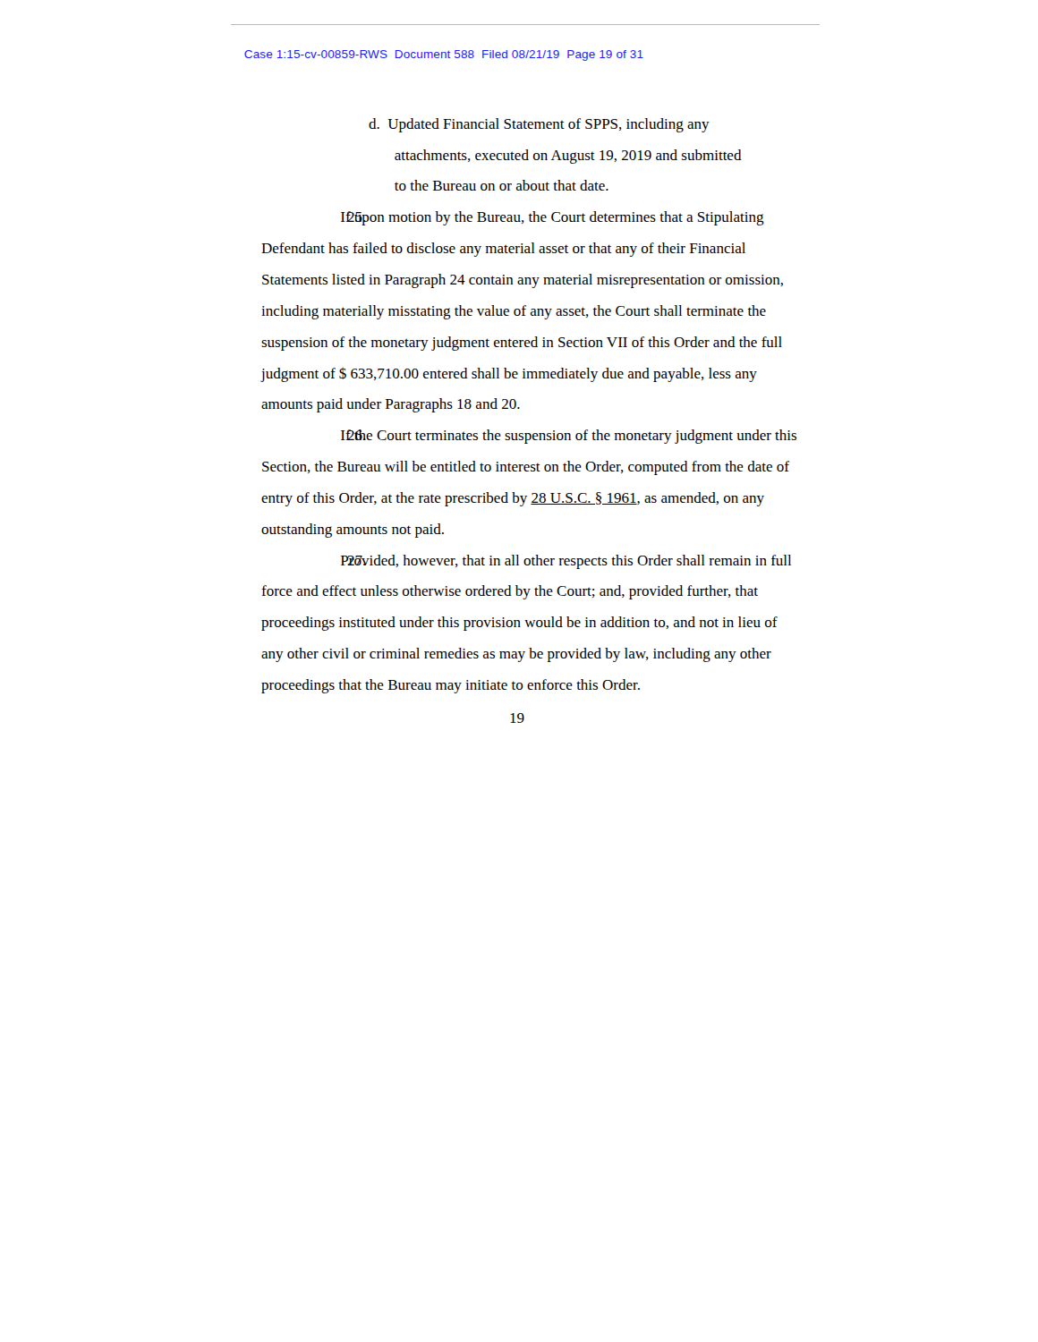Case 1:15-cv-00859-RWS Document 588 Filed 08/21/19 Page 19 of 31
d. Updated Financial Statement of SPPS, including any attachments, executed on August 19, 2019 and submitted to the Bureau on or about that date.
25. If upon motion by the Bureau, the Court determines that a Stipulating Defendant has failed to disclose any material asset or that any of their Financial Statements listed in Paragraph 24 contain any material misrepresentation or omission, including materially misstating the value of any asset, the Court shall terminate the suspension of the monetary judgment entered in Section VII of this Order and the full judgment of $ 633,710.00 entered shall be immediately due and payable, less any amounts paid under Paragraphs 18 and 20.
26. If the Court terminates the suspension of the monetary judgment under this Section, the Bureau will be entitled to interest on the Order, computed from the date of entry of this Order, at the rate prescribed by 28 U.S.C. § 1961, as amended, on any outstanding amounts not paid.
27. Provided, however, that in all other respects this Order shall remain in full force and effect unless otherwise ordered by the Court; and, provided further, that proceedings instituted under this provision would be in addition to, and not in lieu of any other civil or criminal remedies as may be provided by law, including any other proceedings that the Bureau may initiate to enforce this Order.
19